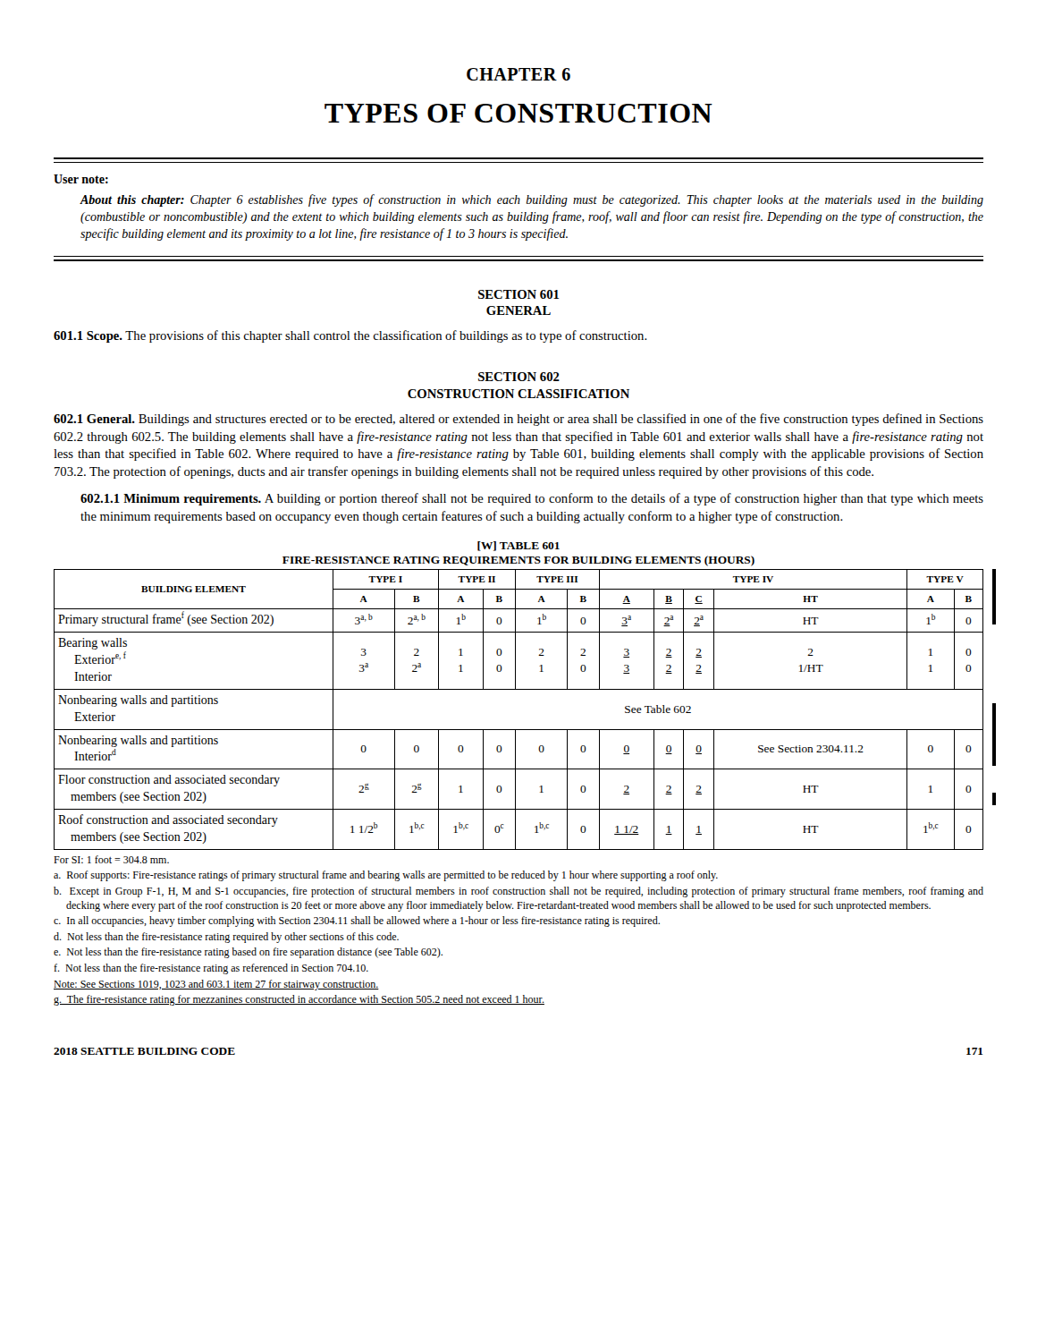CHAPTER 6
TYPES OF CONSTRUCTION
User note:
About this chapter: Chapter 6 establishes five types of construction in which each building must be categorized. This chapter looks at the materials used in the building (combustible or noncombustible) and the extent to which building elements such as building frame, roof, wall and floor can resist fire. Depending on the type of construction, the specific building element and its proximity to a lot line, fire resistance of 1 to 3 hours is specified.
SECTION 601
GENERAL
601.1 Scope. The provisions of this chapter shall control the classification of buildings as to type of construction.
SECTION 602
CONSTRUCTION CLASSIFICATION
602.1 General. Buildings and structures erected or to be erected, altered or extended in height or area shall be classified in one of the five construction types defined in Sections 602.2 through 602.5. The building elements shall have a fire-resistance rating not less than that specified in Table 601 and exterior walls shall have a fire-resistance rating not less than that specified in Table 602. Where required to have a fire-resistance rating by Table 601, building elements shall comply with the applicable provisions of Section 703.2. The protection of openings, ducts and air transfer openings in building elements shall not be required unless required by other provisions of this code.
602.1.1 Minimum requirements. A building or portion thereof shall not be required to conform to the details of a type of construction higher than that type which meets the minimum requirements based on occupancy even though certain features of such a building actually conform to a higher type of construction.
[W] TABLE 601
FIRE-RESISTANCE RATING REQUIREMENTS FOR BUILDING ELEMENTS (HOURS)
| BUILDING ELEMENT | TYPE I | TYPE II | TYPE III | TYPE IV | TYPE V |
| --- | --- | --- | --- | --- | --- |
| A | B | A | B | A | B | A | B | C | HT | A | B |
| Primary structural frame f (see Section 202) | 3 a, b | 2 a, b | 1 b | 0 | 1 b | 0 | 3 a | 2 a | 2 a | HT | 1 b | 0 |
| Bearing walls Exterior e, f Interior | 3 3 a | 2 2 a | 1 1 | 0 0 | 2 1 | 2 0 | 3 3 | 2 2 | 2 2 | 2 1/HT | 1 1 | 0 0 |
| Nonbearing walls and partitions Exterior | See Table 602 |
| Nonbearing walls and partitions Interior d | 0 | 0 | 0 | 0 | 0 | 0 | 0 | 0 | 0 | See Section 2304.11.2 | 0 | 0 |
| Floor construction and associated secondary members (see Section 202) | 2 g | 2 g | 1 | 0 | 1 | 0 | 2 | 2 | 2 | HT | 1 | 0 |
| Roof construction and associated secondary members (see Section 202) | 1 1/2 b | 1 b,c | 1 b,c | 0 c | 1 b,c | 0 | 1 1/2 | 1 | 1 | HT | 1 b,c | 0 |
For SI: 1 foot = 304.8 mm.
a. Roof supports: Fire-resistance ratings of primary structural frame and bearing walls are permitted to be reduced by 1 hour where supporting a roof only.
b. Except in Group F-1, H, M and S-1 occupancies, fire protection of structural members in roof construction shall not be required, including protection of primary structural frame members, roof framing and decking where every part of the roof construction is 20 feet or more above any floor immediately below. Fire-retardant-treated wood members shall be allowed to be used for such unprotected members.
c. In all occupancies, heavy timber complying with Section 2304.11 shall be allowed where a 1-hour or less fire-resistance rating is required.
d. Not less than the fire-resistance rating required by other sections of this code.
e. Not less than the fire-resistance rating based on fire separation distance (see Table 602).
f. Not less than the fire-resistance rating as referenced in Section 704.10.
Note: See Sections 1019, 1023 and 603.1 item 27 for stairway construction.
g. The fire-resistance rating for mezzanines constructed in accordance with Section 505.2 need not exceed 1 hour.
2018 SEATTLE BUILDING CODE 171